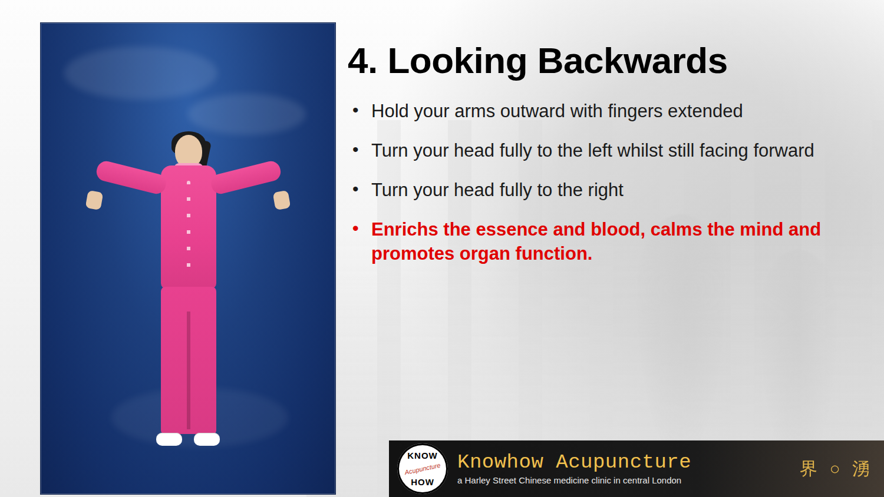4. Looking Backwards
Hold your arms outward with fingers extended
Turn your head fully to the left whilst still facing forward
Turn your head fully to the right
Enrichs the essence and blood, calms the mind and promotes organ function.
KNOW Acupuncture HOW
Knowhow Acupuncture
a Harley Street Chinese medicine clinic in central London
界 ○ 湧